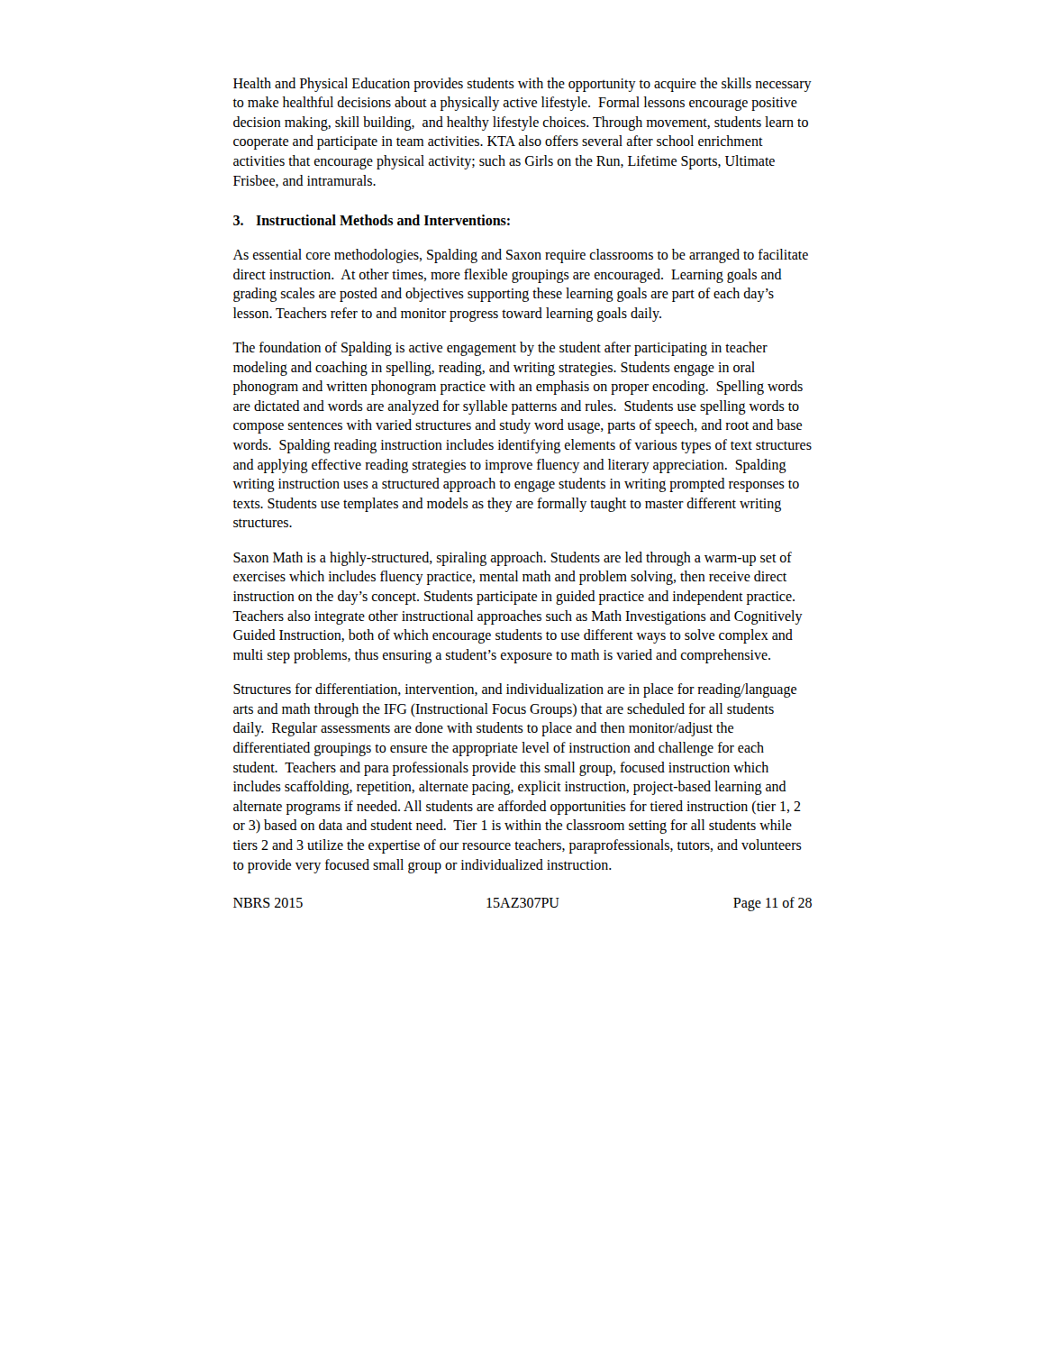Health and Physical Education provides students with the opportunity to acquire the skills necessary to make healthful decisions about a physically active lifestyle. Formal lessons encourage positive decision making, skill building, and healthy lifestyle choices. Through movement, students learn to cooperate and participate in team activities. KTA also offers several after school enrichment activities that encourage physical activity; such as Girls on the Run, Lifetime Sports, Ultimate Frisbee, and intramurals.
3. Instructional Methods and Interventions:
As essential core methodologies, Spalding and Saxon require classrooms to be arranged to facilitate direct instruction. At other times, more flexible groupings are encouraged. Learning goals and grading scales are posted and objectives supporting these learning goals are part of each day’s lesson. Teachers refer to and monitor progress toward learning goals daily.
The foundation of Spalding is active engagement by the student after participating in teacher modeling and coaching in spelling, reading, and writing strategies. Students engage in oral phonogram and written phonogram practice with an emphasis on proper encoding. Spelling words are dictated and words are analyzed for syllable patterns and rules. Students use spelling words to compose sentences with varied structures and study word usage, parts of speech, and root and base words. Spalding reading instruction includes identifying elements of various types of text structures and applying effective reading strategies to improve fluency and literary appreciation. Spalding writing instruction uses a structured approach to engage students in writing prompted responses to texts. Students use templates and models as they are formally taught to master different writing structures.
Saxon Math is a highly-structured, spiraling approach. Students are led through a warm-up set of exercises which includes fluency practice, mental math and problem solving, then receive direct instruction on the day’s concept. Students participate in guided practice and independent practice. Teachers also integrate other instructional approaches such as Math Investigations and Cognitively Guided Instruction, both of which encourage students to use different ways to solve complex and multi step problems, thus ensuring a student’s exposure to math is varied and comprehensive.
Structures for differentiation, intervention, and individualization are in place for reading/language arts and math through the IFG (Instructional Focus Groups) that are scheduled for all students daily. Regular assessments are done with students to place and then monitor/adjust the differentiated groupings to ensure the appropriate level of instruction and challenge for each student. Teachers and para professionals provide this small group, focused instruction which includes scaffolding, repetition, alternate pacing, explicit instruction, project-based learning and alternate programs if needed. All students are afforded opportunities for tiered instruction (tier 1, 2 or 3) based on data and student need. Tier 1 is within the classroom setting for all students while tiers 2 and 3 utilize the expertise of our resource teachers, paraprofessionals, tutors, and volunteers to provide very focused small group or individualized instruction.
| NBRS 2015 | 15AZ307PU | Page 11 of 28 |